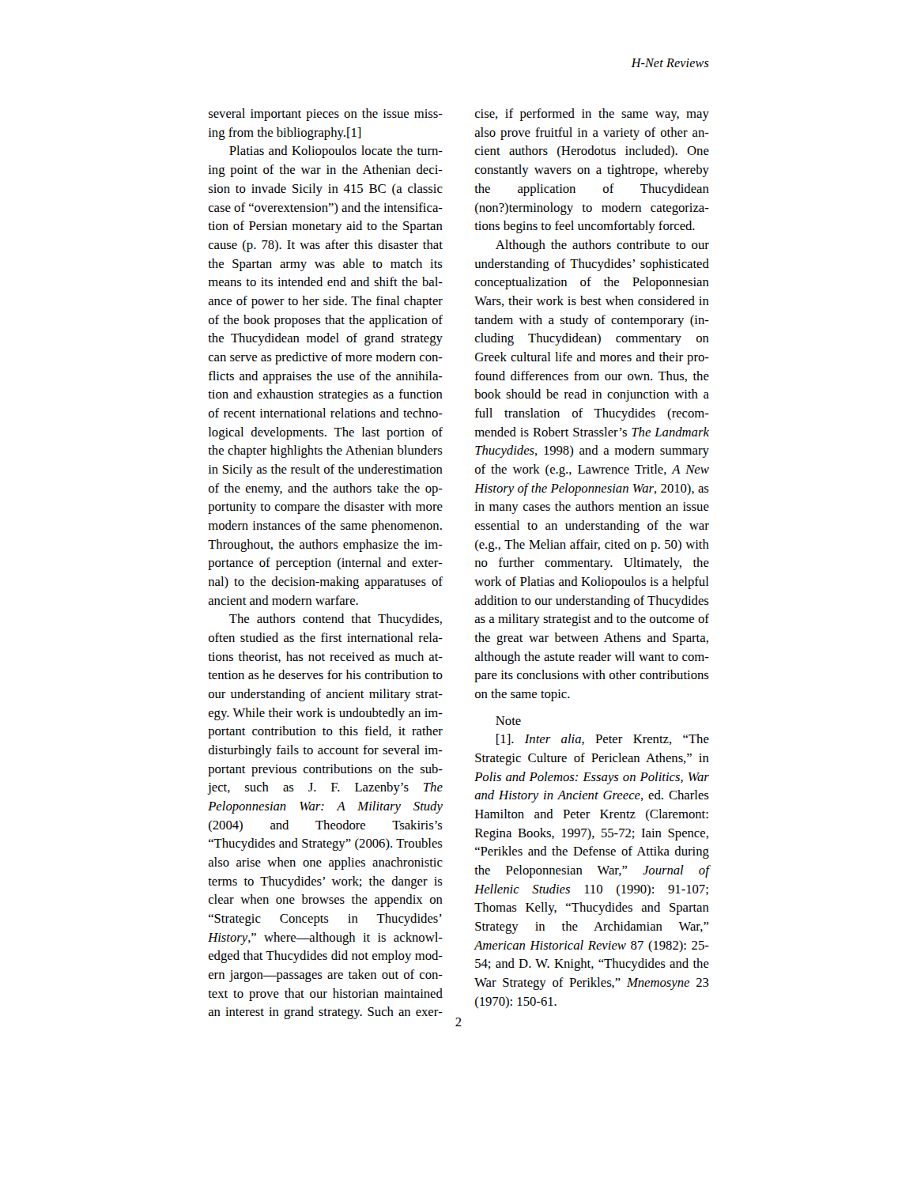H-Net Reviews
several important pieces on the issue missing from the bibliography.[1]
Platias and Koliopoulos locate the turning point of the war in the Athenian decision to invade Sicily in 415 BC (a classic case of “overextension”) and the intensification of Persian monetary aid to the Spartan cause (p. 78). It was after this disaster that the Spartan army was able to match its means to its intended end and shift the balance of power to her side. The final chapter of the book proposes that the application of the Thucydidean model of grand strategy can serve as predictive of more modern conflicts and appraises the use of the annihilation and exhaustion strategies as a function of recent international relations and technological developments. The last portion of the chapter highlights the Athenian blunders in Sicily as the result of the underestimation of the enemy, and the authors take the opportunity to compare the disaster with more modern instances of the same phenomenon. Throughout, the authors emphasize the importance of perception (internal and external) to the decision-making apparatuses of ancient and modern warfare.
The authors contend that Thucydides, often studied as the first international relations theorist, has not received as much attention as he deserves for his contribution to our understanding of ancient military strategy. While their work is undoubtedly an important contribution to this field, it rather disturbingly fails to account for several important previous contributions on the subject, such as J. F. Lazenby’s The Peloponnesian War: A Military Study (2004) and Theodore Tsakiris’s “Thucydides and Strategy” (2006). Troubles also arise when one applies anachronistic terms to Thucydides’ work; the danger is clear when one browses the appendix on “Strategic Concepts in Thucydides’ History,” where—although it is acknowledged that Thucydides did not employ modern jargon—passages are taken out of context to prove that our historian maintained an interest in grand strategy. Such an exercise, if performed in the same way, may also prove fruitful in a variety of other ancient authors (Herodotus included). One constantly wavers on a tightrope, whereby the application of Thucydidean (non?)terminology to modern categorizations begins to feel uncomfortably forced.
Although the authors contribute to our understanding of Thucydides’ sophisticated conceptualization of the Peloponnesian Wars, their work is best when considered in tandem with a study of contemporary (including Thucydidean) commentary on Greek cultural life and mores and their profound differences from our own. Thus, the book should be read in conjunction with a full translation of Thucydides (recommended is Robert Strassler’s The Landmark Thucydides, 1998) and a modern summary of the work (e.g., Lawrence Tritle, A New History of the Peloponnesian War, 2010), as in many cases the authors mention an issue essential to an understanding of the war (e.g., The Melian affair, cited on p. 50) with no further commentary. Ultimately, the work of Platias and Koliopoulos is a helpful addition to our understanding of Thucydides as a military strategist and to the outcome of the great war between Athens and Sparta, although the astute reader will want to compare its conclusions with other contributions on the same topic.
Note
[1]. Inter alia, Peter Krentz, “The Strategic Culture of Periclean Athens,” in Polis and Polemos: Essays on Politics, War and History in Ancient Greece, ed. Charles Hamilton and Peter Krentz (Claremont: Regina Books, 1997), 55-72; Iain Spence, “Perikles and the Defense of Attika during the Peloponnesian War,” Journal of Hellenic Studies 110 (1990): 91-107; Thomas Kelly, “Thucydides and Spartan Strategy in the Archidamian War,” American Historical Review 87 (1982): 25-54; and D. W. Knight, “Thucydides and the War Strategy of Perikles,” Mnemosyne 23 (1970): 150-61.
2